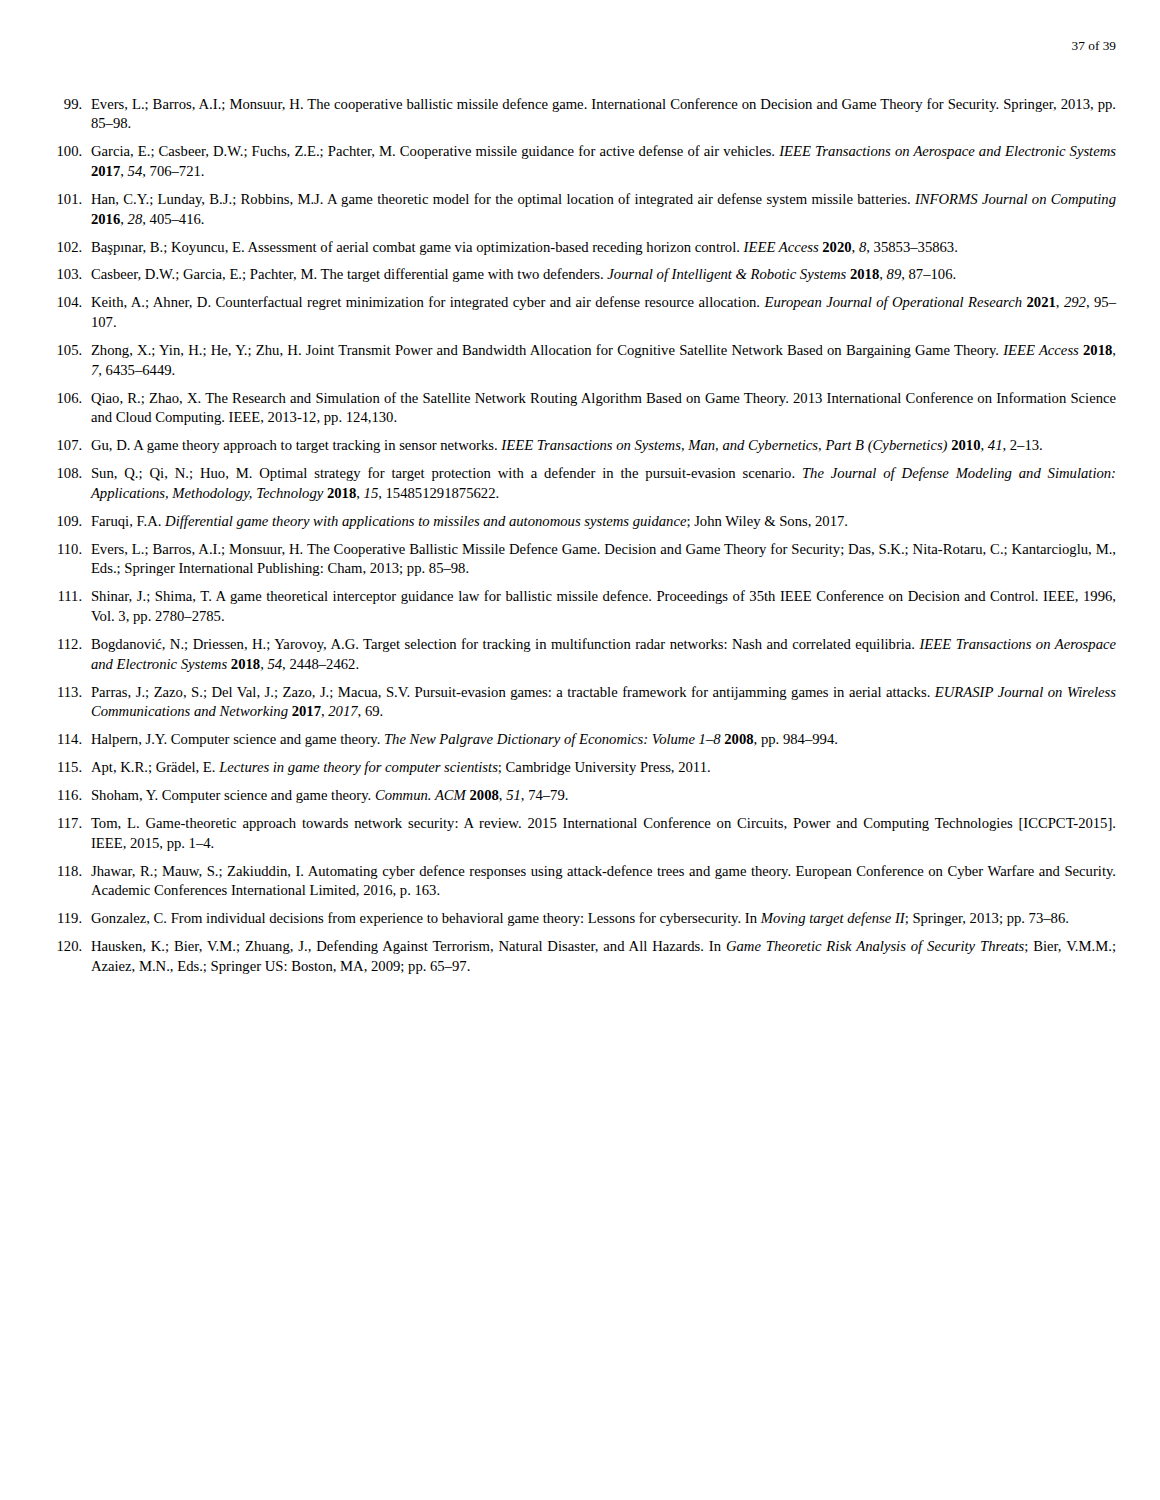37 of 39
Evers, L.; Barros, A.I.; Monsuur, H. The cooperative ballistic missile defence game. International Conference on Decision and Game Theory for Security. Springer, 2013, pp. 85–98.
Garcia, E.; Casbeer, D.W.; Fuchs, Z.E.; Pachter, M. Cooperative missile guidance for active defense of air vehicles. IEEE Transactions on Aerospace and Electronic Systems 2017, 54, 706–721.
Han, C.Y.; Lunday, B.J.; Robbins, M.J. A game theoretic model for the optimal location of integrated air defense system missile batteries. INFORMS Journal on Computing 2016, 28, 405–416.
Başpınar, B.; Koyuncu, E. Assessment of aerial combat game via optimization-based receding horizon control. IEEE Access 2020, 8, 35853–35863.
Casbeer, D.W.; Garcia, E.; Pachter, M. The target differential game with two defenders. Journal of Intelligent & Robotic Systems 2018, 89, 87–106.
Keith, A.; Ahner, D. Counterfactual regret minimization for integrated cyber and air defense resource allocation. European Journal of Operational Research 2021, 292, 95–107.
Zhong, X.; Yin, H.; He, Y.; Zhu, H. Joint Transmit Power and Bandwidth Allocation for Cognitive Satellite Network Based on Bargaining Game Theory. IEEE Access 2018, 7, 6435–6449.
Qiao, R.; Zhao, X. The Research and Simulation of the Satellite Network Routing Algorithm Based on Game Theory. 2013 International Conference on Information Science and Cloud Computing. IEEE, 2013-12, pp. 124,130.
Gu, D. A game theory approach to target tracking in sensor networks. IEEE Transactions on Systems, Man, and Cybernetics, Part B (Cybernetics) 2010, 41, 2–13.
Sun, Q.; Qi, N.; Huo, M. Optimal strategy for target protection with a defender in the pursuit-evasion scenario. The Journal of Defense Modeling and Simulation: Applications, Methodology, Technology 2018, 15, 154851291875622.
Faruqi, F.A. Differential game theory with applications to missiles and autonomous systems guidance; John Wiley & Sons, 2017.
Evers, L.; Barros, A.I.; Monsuur, H. The Cooperative Ballistic Missile Defence Game. Decision and Game Theory for Security; Das, S.K.; Nita-Rotaru, C.; Kantarcioglu, M., Eds.; Springer International Publishing: Cham, 2013; pp. 85–98.
Shinar, J.; Shima, T. A game theoretical interceptor guidance law for ballistic missile defence. Proceedings of 35th IEEE Conference on Decision and Control. IEEE, 1996, Vol. 3, pp. 2780–2785.
Bogdanović, N.; Driessen, H.; Yarovoy, A.G. Target selection for tracking in multifunction radar networks: Nash and correlated equilibria. IEEE Transactions on Aerospace and Electronic Systems 2018, 54, 2448–2462.
Parras, J.; Zazo, S.; Del Val, J.; Zazo, J.; Macua, S.V. Pursuit-evasion games: a tractable framework for antijamming games in aerial attacks. EURASIP Journal on Wireless Communications and Networking 2017, 2017, 69.
Halpern, J.Y. Computer science and game theory. The New Palgrave Dictionary of Economics: Volume 1–8 2008, pp. 984–994.
Apt, K.R.; Grädel, E. Lectures in game theory for computer scientists; Cambridge University Press, 2011.
Shoham, Y. Computer science and game theory. Commun. ACM 2008, 51, 74–79.
Tom, L. Game-theoretic approach towards network security: A review. 2015 International Conference on Circuits, Power and Computing Technologies [ICCPCT-2015]. IEEE, 2015, pp. 1–4.
Jhawar, R.; Mauw, S.; Zakiuddin, I. Automating cyber defence responses using attack-defence trees and game theory. European Conference on Cyber Warfare and Security. Academic Conferences International Limited, 2016, p. 163.
Gonzalez, C. From individual decisions from experience to behavioral game theory: Lessons for cybersecurity. In Moving target defense II; Springer, 2013; pp. 73–86.
Hausken, K.; Bier, V.M.; Zhuang, J., Defending Against Terrorism, Natural Disaster, and All Hazards. In Game Theoretic Risk Analysis of Security Threats; Bier, V.M.M.; Azaiez, M.N., Eds.; Springer US: Boston, MA, 2009; pp. 65–97.